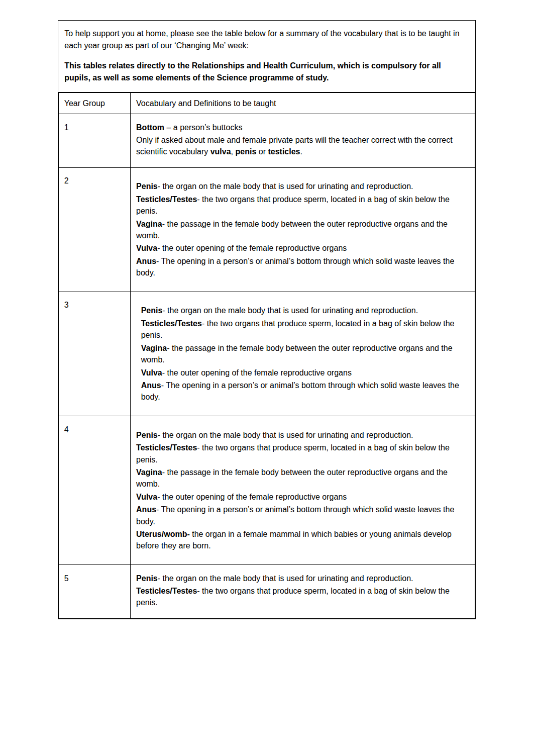To help support you at home, please see the table below for a summary of the vocabulary that is to be taught in each year group as part of our ‘Changing Me’ week:
This tables relates directly to the Relationships and Health Curriculum, which is compulsory for all pupils, as well as some elements of the Science programme of study.
| Year Group | Vocabulary and Definitions to be taught |
| --- | --- |
| 1 | Bottom – a person’s buttocks Only if asked about male and female private parts will the teacher correct with the correct scientific vocabulary vulva , penis or testicles . |
| 2 | Penis - the organ on the male body that is used for urinating and reproduction. Testicles/Testes - the two organs that produce sperm, located in a bag of skin below the penis. Vagina - the passage in the female body between the outer reproductive organs and the womb. Vulva - the outer opening of the female reproductive organs Anus - The opening in a person’s or animal’s bottom through which solid waste leaves the body. |
| 3 | Penis - the organ on the male body that is used for urinating and reproduction. Testicles/Testes - the two organs that produce sperm, located in a bag of skin below the penis. Vagina - the passage in the female body between the outer reproductive organs and the womb. Vulva - the outer opening of the female reproductive organs Anus - The opening in a person’s or animal’s bottom through which solid waste leaves the body. |
| 4 | Penis - the organ on the male body that is used for urinating and reproduction. Testicles/Testes - the two organs that produce sperm, located in a bag of skin below the penis. Vagina - the passage in the female body between the outer reproductive organs and the womb. Vulva - the outer opening of the female reproductive organs Anus - The opening in a person’s or animal’s bottom through which solid waste leaves the body. Uterus/womb- the organ in a female mammal in which babies or young animals develop before they are born. |
| 5 | Penis - the organ on the male body that is used for urinating and reproduction. Testicles/Testes - the two organs that produce sperm, located in a bag of skin below the penis. |